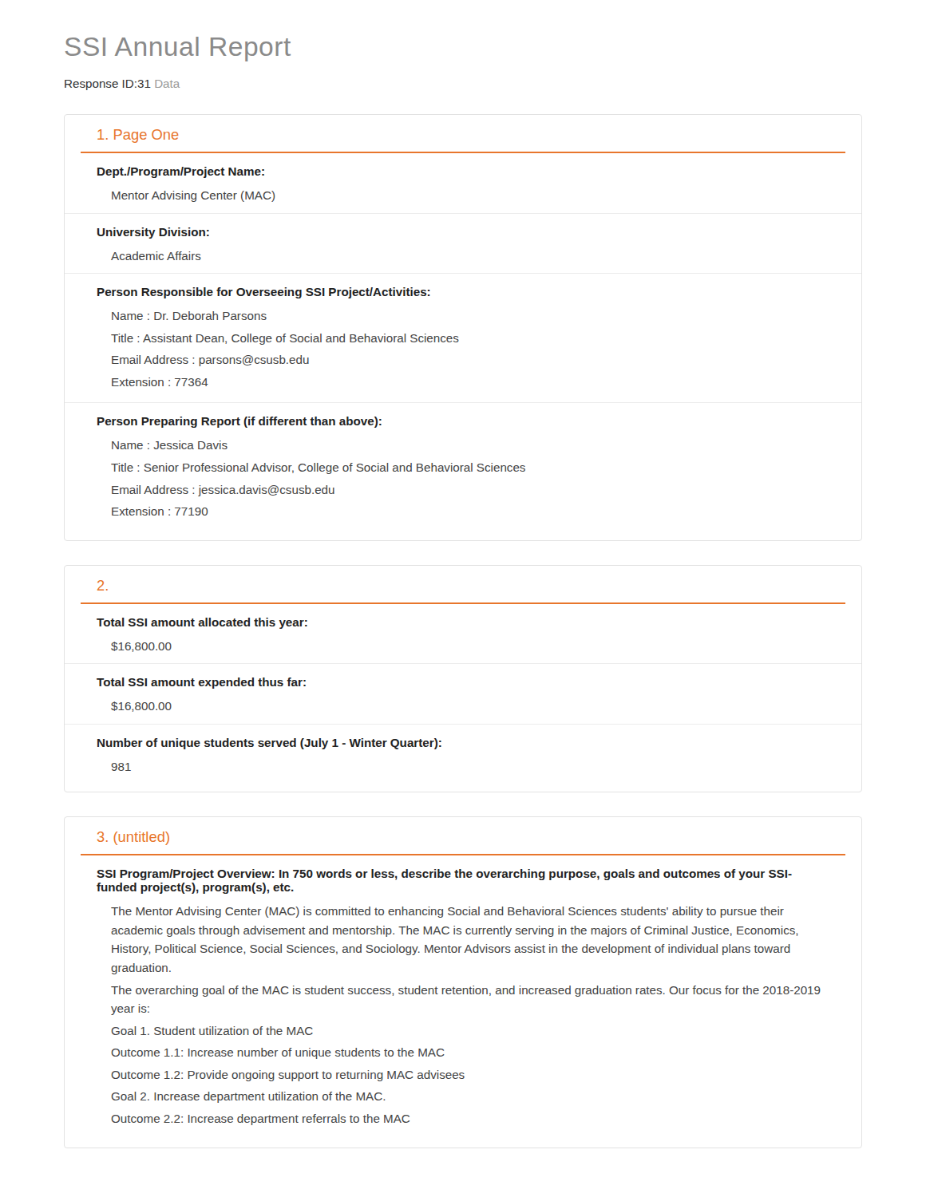SSI Annual Report
Response ID:31 Data
1. Page One
Dept./Program/Project Name:
Mentor Advising Center (MAC)
University Division:
Academic Affairs
Person Responsible for Overseeing SSI Project/Activities:
Name : Dr. Deborah Parsons
Title : Assistant Dean, College of Social and Behavioral Sciences
Email Address : parsons@csusb.edu
Extension : 77364
Person Preparing Report (if different than above):
Name : Jessica Davis
Title : Senior Professional Advisor, College of Social and Behavioral Sciences
Email Address : jessica.davis@csusb.edu
Extension : 77190
2.
Total SSI amount allocated this year:
$16,800.00
Total SSI amount expended thus far:
$16,800.00
Number of unique students served (July 1 - Winter Quarter):
981
3. (untitled)
SSI Program/Project Overview: In 750 words or less, describe the overarching purpose, goals and outcomes of your SSI-funded project(s), program(s), etc.
The Mentor Advising Center (MAC) is committed to enhancing Social and Behavioral Sciences students' ability to pursue their academic goals through advisement and mentorship. The MAC is currently serving in the majors of Criminal Justice, Economics, History, Political Science, Social Sciences, and Sociology. Mentor Advisors assist in the development of individual plans toward graduation.
The overarching goal of the MAC is student success, student retention, and increased graduation rates. Our focus for the 2018-2019 year is:
Goal 1. Student utilization of the MAC
Outcome 1.1: Increase number of unique students to the MAC
Outcome 1.2: Provide ongoing support to returning MAC advisees
Goal 2. Increase department utilization of the MAC.
Outcome 2.2: Increase department referrals to the MAC